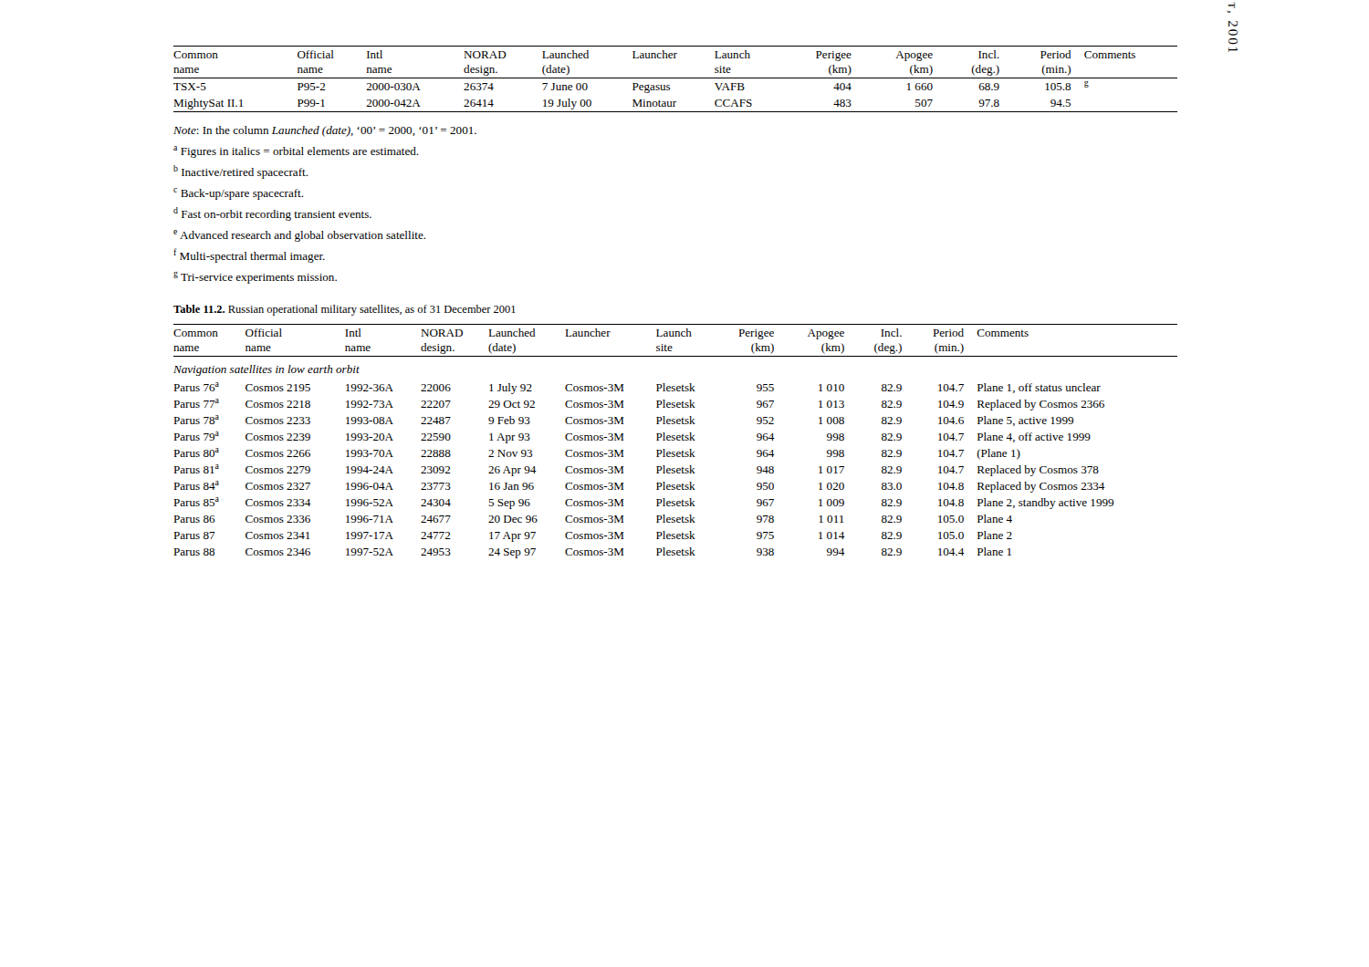660 Non-proliferation, arms control, disarmament, 2001
| Common name | Official name | Intl name | NORAD design. | Launched (date) | Launcher | Launch site | Perigee (km) | Apogee (km) | Incl. (deg.) | Period (min.) | Comments |
| --- | --- | --- | --- | --- | --- | --- | --- | --- | --- | --- | --- |
| TSX-5 | P95-2 | 2000-030A | 26374 | 7 June 00 | Pegasus | VAFB | 404 | 1 660 | 68.9 | 105.8 | g |
| MightySat II.1 | P99-1 | 2000-042A | 26414 | 19 July 00 | Minotaur | CCAFS | 483 | 507 | 97.8 | 94.5 | |
Note: In the column Launched (date), ‘00’ = 2000, ‘01’ = 2001.
a Figures in italics = orbital elements are estimated.
b Inactive/retired spacecraft.
c Back-up/spare spacecraft.
d Fast on-orbit recording transient events.
e Advanced research and global observation satellite.
f Multi-spectral thermal imager.
g Tri-service experiments mission.
Table 11.2. Russian operational military satellites, as of 31 December 2001
| Common name | Official name | Intl name | NORAD design. | Launched (date) | Launcher | Launch site | Perigee (km) | Apogee (km) | Incl. (deg.) | Period (min.) | Comments |
| --- | --- | --- | --- | --- | --- | --- | --- | --- | --- | --- | --- |
| Navigation satellites in low earth orbit |
| Parus 76 a | Cosmos 2195 | 1992-36A | 22006 | 1 July 92 | Cosmos-3M | Plesetsk | 955 | 1 010 | 82.9 | 104.7 | Plane 1, off status unclear |
| Parus 77 a | Cosmos 2218 | 1992-73A | 22207 | 29 Oct 92 | Cosmos-3M | Plesetsk | 967 | 1 013 | 82.9 | 104.9 | Replaced by Cosmos 2366 |
| Parus 78 a | Cosmos 2233 | 1993-08A | 22487 | 9 Feb 93 | Cosmos-3M | Plesetsk | 952 | 1 008 | 82.9 | 104.6 | Plane 5, active 1999 |
| Parus 79 a | Cosmos 2239 | 1993-20A | 22590 | 1 Apr 93 | Cosmos-3M | Plesetsk | 964 | 998 | 82.9 | 104.7 | Plane 4, off active 1999 |
| Parus 80 a | Cosmos 2266 | 1993-70A | 22888 | 2 Nov 93 | Cosmos-3M | Plesetsk | 964 | 998 | 82.9 | 104.7 | (Plane 1) |
| Parus 81 a | Cosmos 2279 | 1994-24A | 23092 | 26 Apr 94 | Cosmos-3M | Plesetsk | 948 | 1 017 | 82.9 | 104.7 | Replaced by Cosmos 378 |
| Parus 84 a | Cosmos 2327 | 1996-04A | 23773 | 16 Jan 96 | Cosmos-3M | Plesetsk | 950 | 1 020 | 83.0 | 104.8 | Replaced by Cosmos 2334 |
| Parus 85 a | Cosmos 2334 | 1996-52A | 24304 | 5 Sep 96 | Cosmos-3M | Plesetsk | 967 | 1 009 | 82.9 | 104.8 | Plane 2, standby active 1999 |
| Parus 86 | Cosmos 2336 | 1996-71A | 24677 | 20 Dec 96 | Cosmos-3M | Plesetsk | 978 | 1 011 | 82.9 | 105.0 | Plane 4 |
| Parus 87 | Cosmos 2341 | 1997-17A | 24772 | 17 Apr 97 | Cosmos-3M | Plesetsk | 975 | 1 014 | 82.9 | 105.0 | Plane 2 |
| Parus 88 | Cosmos 2346 | 1997-52A | 24953 | 24 Sep 97 | Cosmos-3M | Plesetsk | 938 | 994 | 82.9 | 104.4 | Plane 1 |